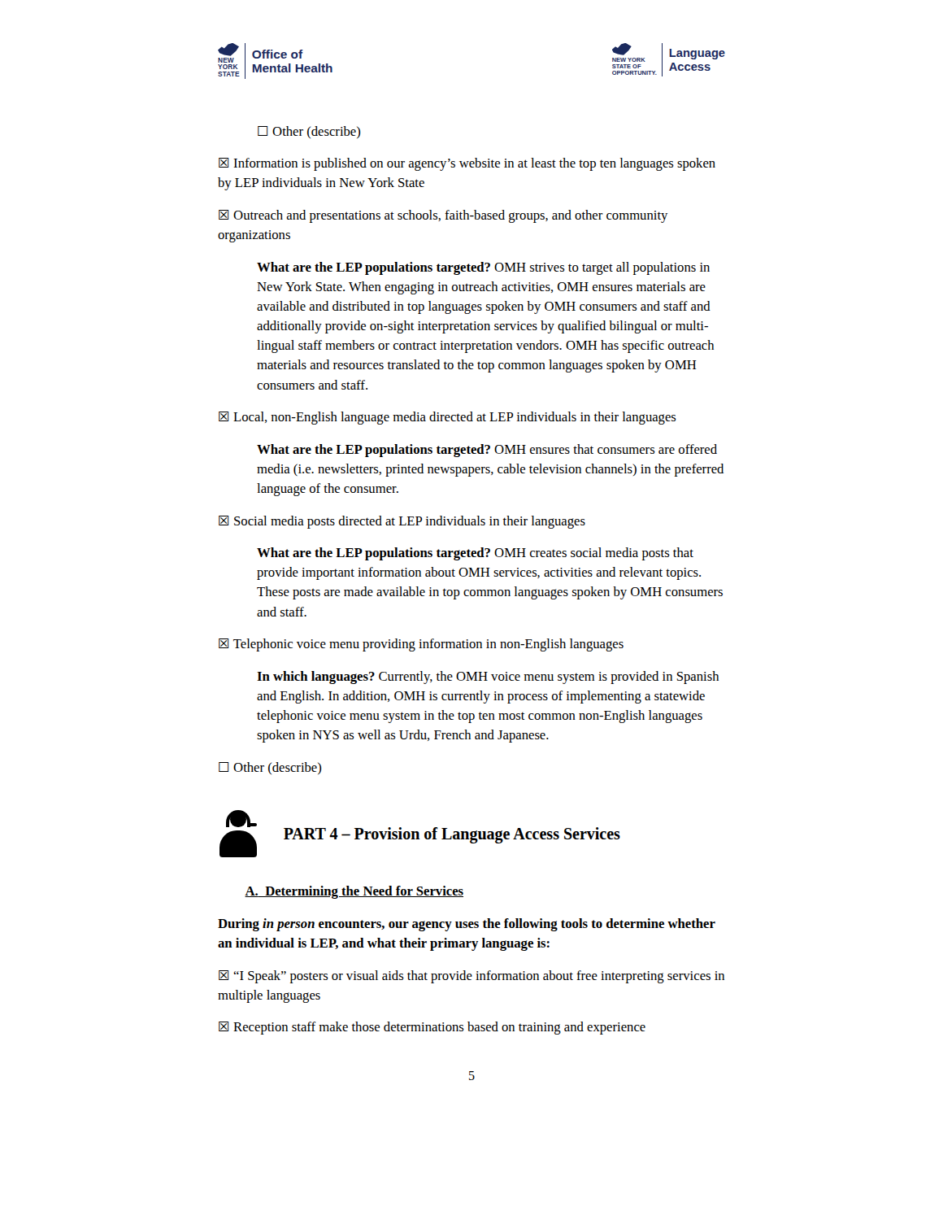NEW
YORK
STATE
Office of Mental Health
NEW YORK
STATE OF
OPPORTUNITY.
Language Access
☐ Other (describe)
☒ Information is published on our agency’s website in at least the top ten languages spoken by LEP individuals in New York State
☒ Outreach and presentations at schools, faith-based groups, and other community organizations
What are the LEP populations targeted? OMH strives to target all populations in New York State. When engaging in outreach activities, OMH ensures materials are available and distributed in top languages spoken by OMH consumers and staff and additionally provide on-sight interpretation services by qualified bilingual or multi-lingual staff members or contract interpretation vendors. OMH has specific outreach materials and resources translated to the top common languages spoken by OMH consumers and staff.
☒ Local, non-English language media directed at LEP individuals in their languages
What are the LEP populations targeted? OMH ensures that consumers are offered media (i.e. newsletters, printed newspapers, cable television channels) in the preferred language of the consumer.
☒ Social media posts directed at LEP individuals in their languages
What are the LEP populations targeted? OMH creates social media posts that provide important information about OMH services, activities and relevant topics. These posts are made available in top common languages spoken by OMH consumers and staff.
☒ Telephonic voice menu providing information in non-English languages
In which languages? Currently, the OMH voice menu system is provided in Spanish and English. In addition, OMH is currently in process of implementing a statewide telephonic voice menu system in the top ten most common non-English languages spoken in NYS as well as Urdu, French and Japanese.
☐ Other (describe)
PART 4 – Provision of Language Access Services
A. Determining the Need for Services
During in person encounters, our agency uses the following tools to determine whether an individual is LEP, and what their primary language is:
☒ “I Speak” posters or visual aids that provide information about free interpreting services in multiple languages
☒ Reception staff make those determinations based on training and experience
5